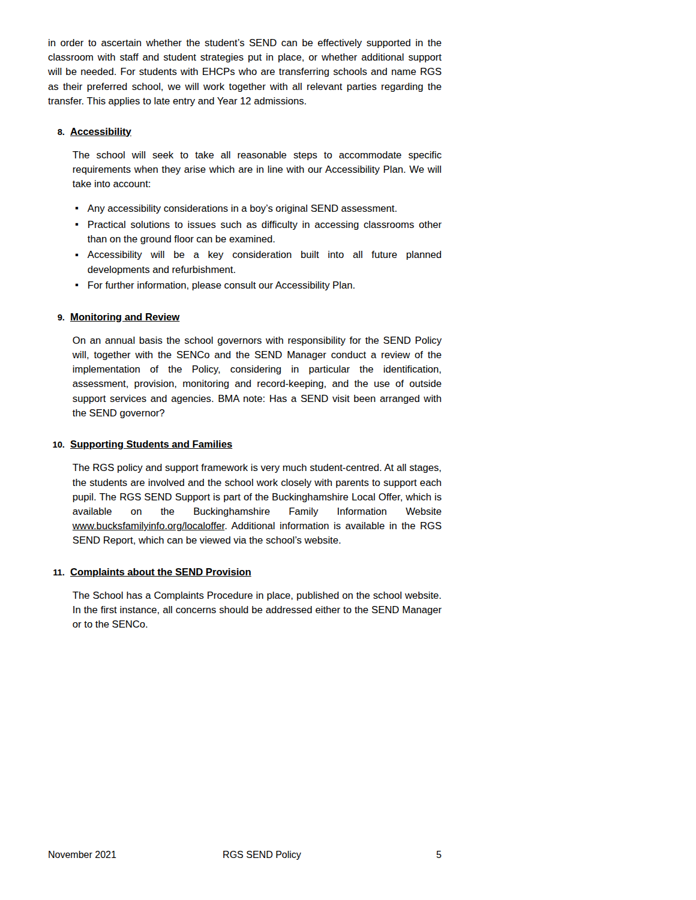in order to ascertain whether the student’s SEND can be effectively supported in the classroom with staff and student strategies put in place, or whether additional support will be needed. For students with EHCPs who are transferring schools and name RGS as their preferred school, we will work together with all relevant parties regarding the transfer. This applies to late entry and Year 12 admissions.
8.
Accessibility
The school will seek to take all reasonable steps to accommodate specific requirements when they arise which are in line with our Accessibility Plan. We will take into account:
Any accessibility considerations in a boy’s original SEND assessment.
Practical solutions to issues such as difficulty in accessing classrooms other than on the ground floor can be examined.
Accessibility will be a key consideration built into all future planned developments and refurbishment.
For further information, please consult our Accessibility Plan.
9.
Monitoring and Review
On an annual basis the school governors with responsibility for the SEND Policy will, together with the SENCo and the SEND Manager conduct a review of the implementation of the Policy, considering in particular the identification, assessment, provision, monitoring and record-keeping, and the use of outside support services and agencies. BMA note: Has a SEND visit been arranged with the SEND governor?
10.
Supporting Students and Families
The RGS policy and support framework is very much student-centred. At all stages, the students are involved and the school work closely with parents to support each pupil. The RGS SEND Support is part of the Buckinghamshire Local Offer, which is available on the Buckinghamshire Family Information Website www.bucksfamilyinfo.org/localoffer. Additional information is available in the RGS SEND Report, which can be viewed via the school’s website.
11.
Complaints about the SEND Provision
The School has a Complaints Procedure in place, published on the school website. In the first instance, all concerns should be addressed either to the SEND Manager or to the SENCo.
November 2021 RGS SEND Policy 5